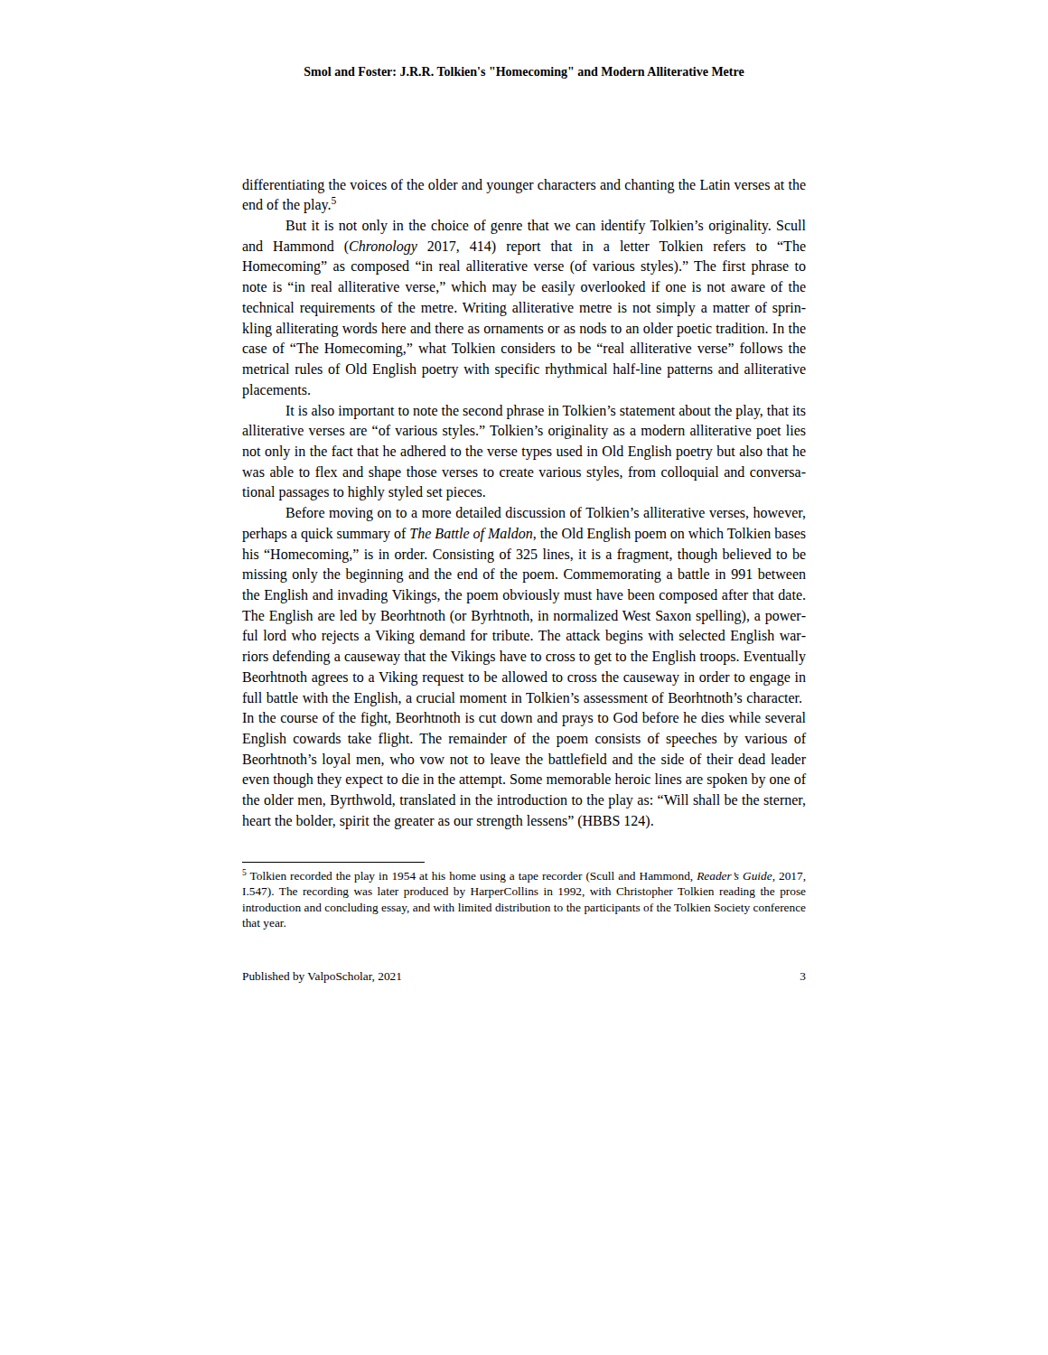Smol and Foster: J.R.R. Tolkien's "Homecoming" and Modern Alliterative Metre
differentiating the voices of the older and younger characters and chanting the Latin verses at the end of the play.5
But it is not only in the choice of genre that we can identify Tolkien’s originality. Scull and Hammond (Chronology 2017, 414) report that in a letter Tolkien refers to “The Homecoming” as composed “in real alliterative verse (of various styles).” The first phrase to note is “in real alliterative verse,” which may be easily overlooked if one is not aware of the technical requirements of the metre. Writing alliterative metre is not simply a matter of sprinkling alliterating words here and there as ornaments or as nods to an older poetic tradition. In the case of “The Homecoming,” what Tolkien considers to be “real alliterative verse” follows the metrical rules of Old English poetry with specific rhythmical half-line patterns and alliterative placements.
It is also important to note the second phrase in Tolkien’s statement about the play, that its alliterative verses are “of various styles.” Tolkien’s originality as a modern alliterative poet lies not only in the fact that he adhered to the verse types used in Old English poetry but also that he was able to flex and shape those verses to create various styles, from colloquial and conversational passages to highly styled set pieces.
Before moving on to a more detailed discussion of Tolkien’s alliterative verses, however, perhaps a quick summary of The Battle of Maldon, the Old English poem on which Tolkien bases his “Homecoming,” is in order. Consisting of 325 lines, it is a fragment, though believed to be missing only the beginning and the end of the poem. Commemorating a battle in 991 between the English and invading Vikings, the poem obviously must have been composed after that date. The English are led by Beorhtnoth (or Byrhtnoth, in normalized West Saxon spelling), a powerful lord who rejects a Viking demand for tribute. The attack begins with selected English warriors defending a causeway that the Vikings have to cross to get to the English troops. Eventually Beorhtnoth agrees to a Viking request to be allowed to cross the causeway in order to engage in full battle with the English, a crucial moment in Tolkien’s assessment of Beorhtnoth’s character. In the course of the fight, Beorhtnoth is cut down and prays to God before he dies while several English cowards take flight. The remainder of the poem consists of speeches by various of Beorhtnoth’s loyal men, who vow not to leave the battlefield and the side of their dead leader even though they expect to die in the attempt. Some memorable heroic lines are spoken by one of the older men, Byrthwold, translated in the introduction to the play as: “Will shall be the sterner, heart the bolder, spirit the greater as our strength lessens” (HBBS 124).
5 Tolkien recorded the play in 1954 at his home using a tape recorder (Scull and Hammond, Reader’s Guide, 2017, I.547). The recording was later produced by HarperCollins in 1992, with Christopher Tolkien reading the prose introduction and concluding essay, and with limited distribution to the participants of the Tolkien Society conference that year.
Published by ValpoScholar, 2021 3